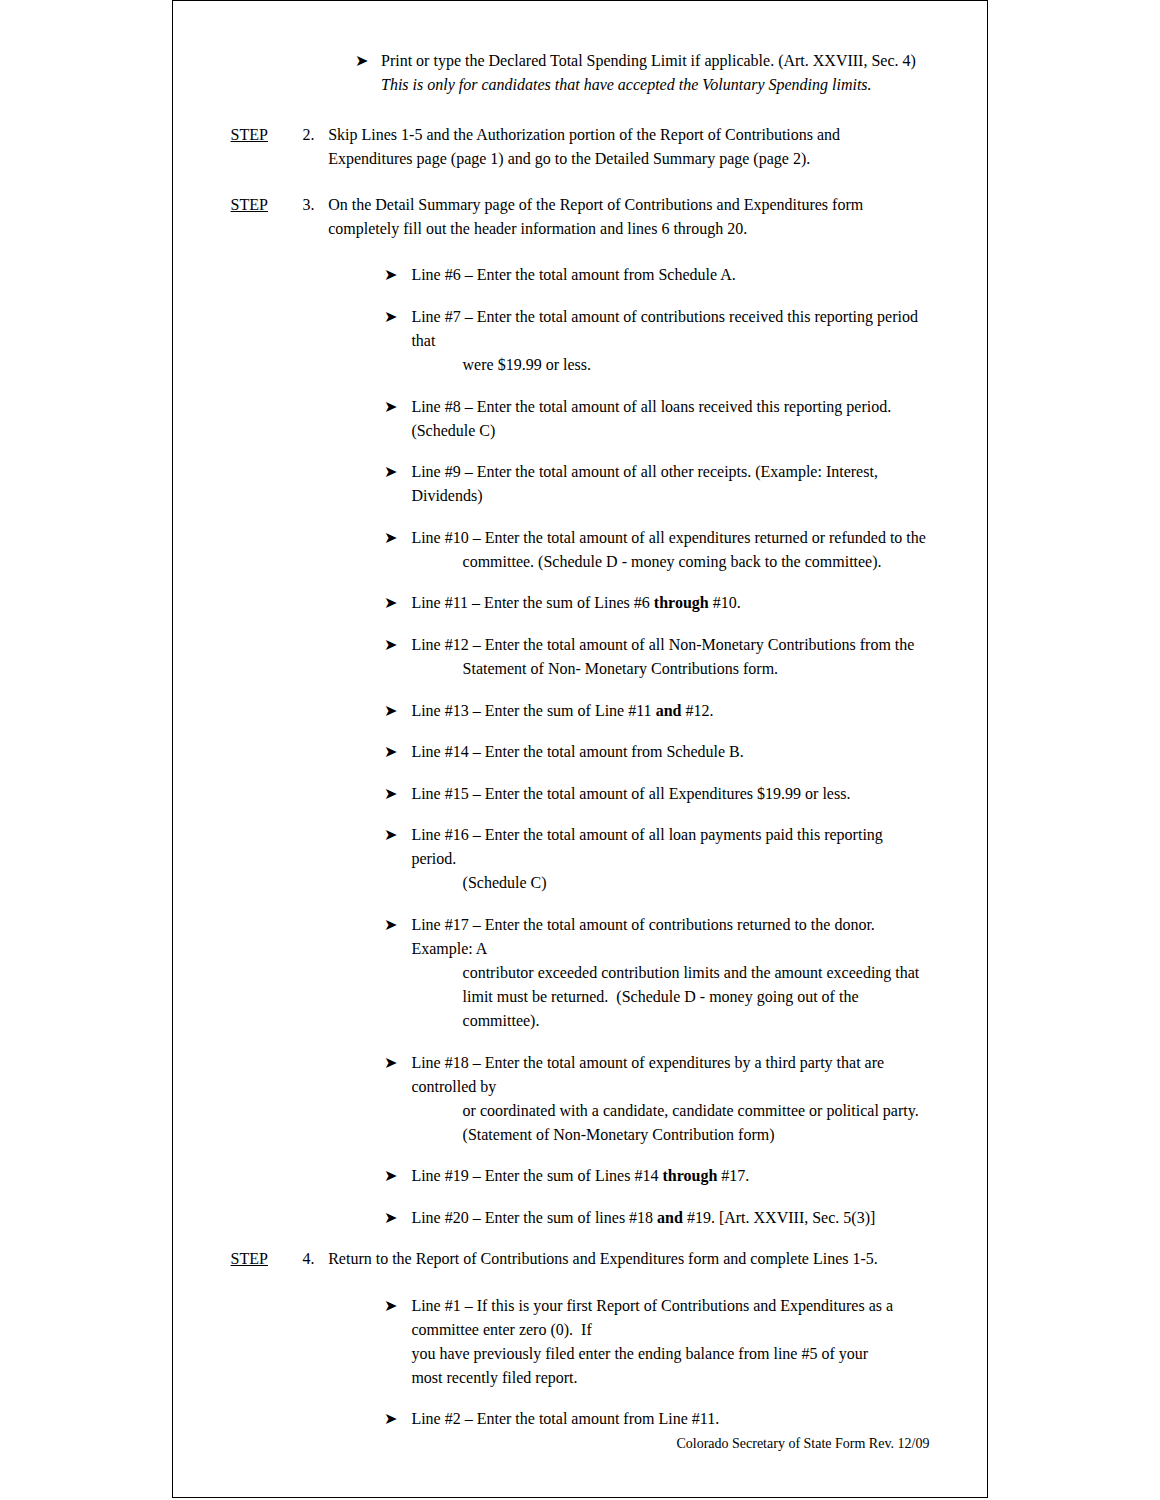➤ Print or type the Declared Total Spending Limit if applicable. (Art. XXVIII, Sec. 4)
This is only for candidates that have accepted the Voluntary Spending limits.
STEP
2.
Skip Lines 1-5 and the Authorization portion of the Report of Contributions and
Expenditures page (page 1) and go to the Detailed Summary page (page 2).
STEP
3.
On the Detail Summary page of the Report of Contributions and Expenditures form
completely fill out the header information and lines 6 through 20.
➤ Line #6 – Enter the total amount from Schedule A.
➤ Line #7 – Enter the total amount of contributions received this reporting period that were $19.99 or less.
➤ Line #8 – Enter the total amount of all loans received this reporting period. (Schedule C)
➤ Line #9 – Enter the total amount of all other receipts. (Example: Interest, Dividends)
➤ Line #10 – Enter the total amount of all expenditures returned or refunded to the committee. (Schedule D - money coming back to the committee).
➤ Line #11 – Enter the sum of Lines #6 through #10.
➤ Line #12 – Enter the total amount of all Non-Monetary Contributions from the Statement of Non- Monetary Contributions form.
➤ Line #13 – Enter the sum of Line #11 and #12.
➤ Line #14 – Enter the total amount from Schedule B.
➤ Line #15 – Enter the total amount of all Expenditures $19.99 or less.
➤ Line #16 – Enter the total amount of all loan payments paid this reporting period. (Schedule C)
➤ Line #17 – Enter the total amount of contributions returned to the donor. Example: A contributor exceeded contribution limits and the amount exceeding that limit must be returned. (Schedule D - money going out of the committee).
➤ Line #18 – Enter the total amount of expenditures by a third party that are controlled by or coordinated with a candidate, candidate committee or political party. (Statement of Non-Monetary Contribution form)
➤ Line #19 – Enter the sum of Lines #14 through #17.
➤ Line #20 – Enter the sum of lines #18 and #19. [Art. XXVIII, Sec. 5(3)]
STEP
4.
Return to the Report of Contributions and Expenditures form and complete Lines 1-5.
➤ Line #1 – If this is your first Report of Contributions and Expenditures as a committee enter zero (0). If you have previously filed enter the ending balance from line #5 of your most recently filed report.
➤ Line #2 – Enter the total amount from Line #11.
Colorado Secretary of State Form Rev. 12/09